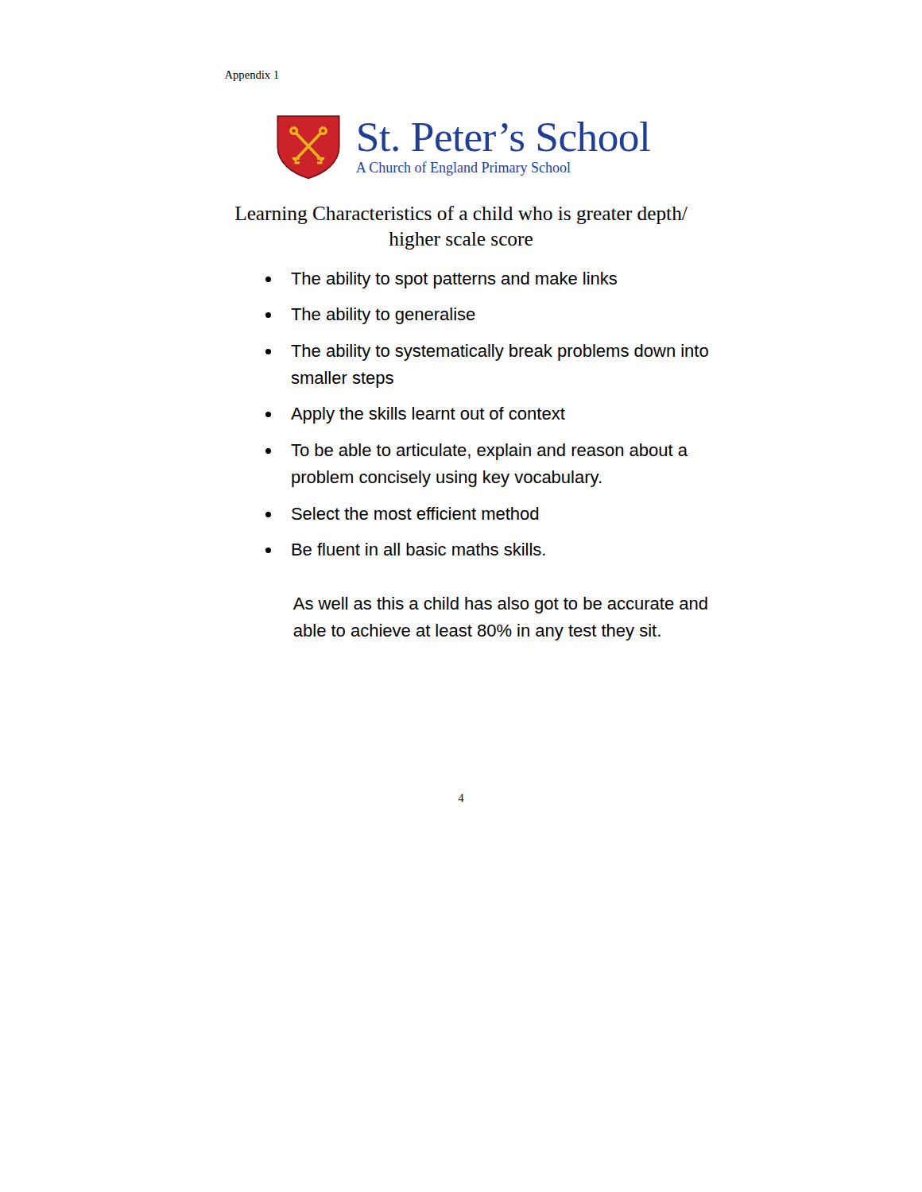Appendix 1
St. Peter’s School
A Church of England Primary School
Learning Characteristics of a child who is greater depth/
higher scale score
The ability to spot patterns and make links
The ability to generalise
The ability to systematically break problems down into smaller steps
Apply the skills learnt out of context
To be able to articulate, explain and reason about a problem concisely using key vocabulary.
Select the most efficient method
Be fluent in all basic maths skills.
As well as this a child has also got to be accurate and able to achieve at least 80% in any test they sit.
4